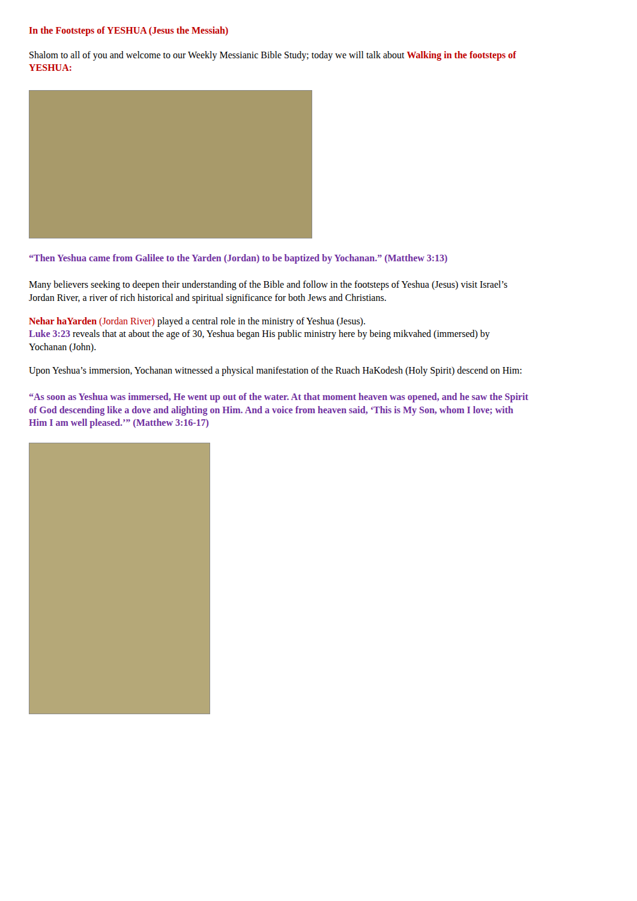In the Footsteps of YESHUA (Jesus the Messiah)
Shalom to all of you and welcome to our Weekly Messianic Bible Study; today we will talk about Walking in the footsteps of YESHUA:
“Then Yeshua came from Galilee to the Yarden (Jordan) to be baptized by Yochanan.” (Matthew 3:13)
Many believers seeking to deepen their understanding of the Bible and follow in the footsteps of Yeshua (Jesus) visit Israel’s Jordan River, a river of rich historical and spiritual significance for both Jews and Christians.
Nehar haYarden (Jordan River) played a central role in the ministry of Yeshua (Jesus).
Luke 3:23 reveals that at about the age of 30, Yeshua began His public ministry here by being mikvahed (immersed) by Yochanan (John).
Upon Yeshua’s immersion, Yochanan witnessed a physical manifestation of the Ruach HaKodesh (Holy Spirit) descend on Him:
“As soon as Yeshua was immersed, He went up out of the water. At that moment heaven was opened, and he saw the Spirit of God descending like a dove and alighting on Him. And a voice from heaven said, ‘This is My Son, whom I love; with Him I am well pleased.’” (Matthew 3:16-17)